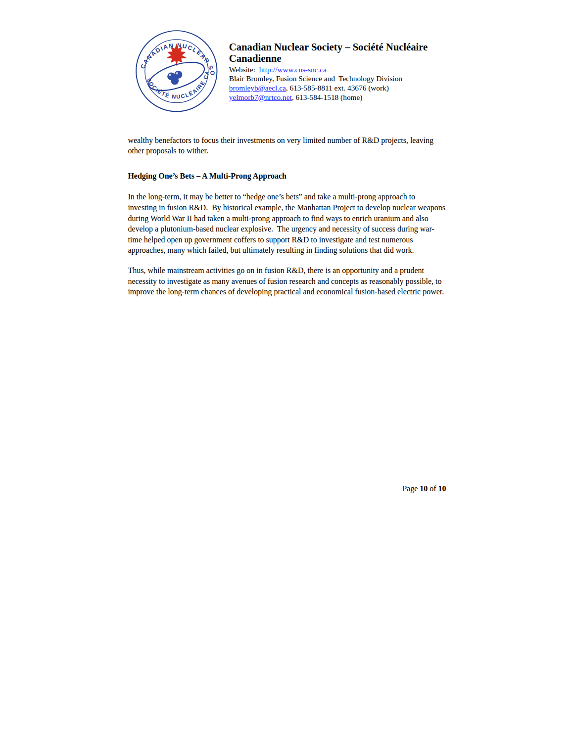CANADIAN NUCLEAR SOCIETY SOCIÉTÉ NUCLÉAIRE CANADIENNE
Canadian Nuclear Society – Société Nucléaire
Canadienne
Website: http://www.cns-snc.ca
Blair Bromley, Fusion Science and Technology Division
bromleyb@aecl.ca, 613-585-8811 ext. 43676 (work)
yelmorb7@nrtco.net, 613-584-1518 (home)
wealthy benefactors to focus their investments on very limited number of R&D projects, leaving other proposals to wither.
Hedging One’s Bets – A Multi-Prong Approach
In the long-term, it may be better to “hedge one’s bets” and take a multi-prong approach to investing in fusion R&D. By historical example, the Manhattan Project to develop nuclear weapons during World War II had taken a multi-prong approach to find ways to enrich uranium and also develop a plutonium-based nuclear explosive. The urgency and necessity of success during war-time helped open up government coffers to support R&D to investigate and test numerous approaches, many which failed, but ultimately resulting in finding solutions that did work.
Thus, while mainstream activities go on in fusion R&D, there is an opportunity and a prudent necessity to investigate as many avenues of fusion research and concepts as reasonably possible, to improve the long-term chances of developing practical and economical fusion-based electric power.
Page 10 of 10